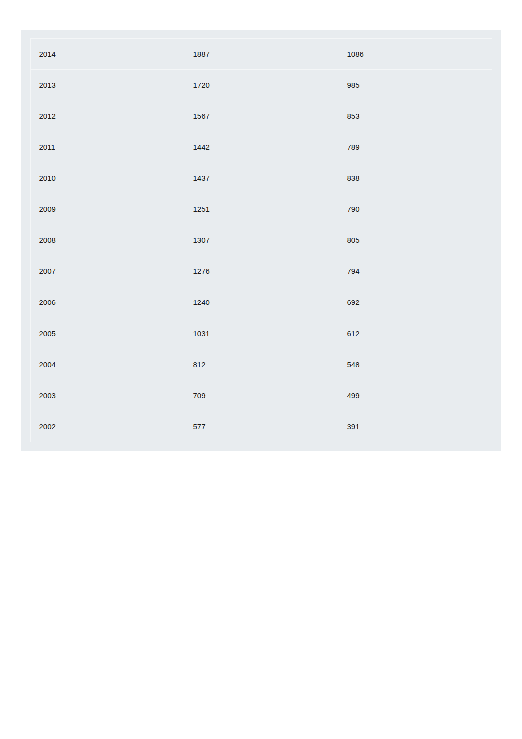| 2014 | 1887 | 1086 |
| 2013 | 1720 | 985 |
| 2012 | 1567 | 853 |
| 2011 | 1442 | 789 |
| 2010 | 1437 | 838 |
| 2009 | 1251 | 790 |
| 2008 | 1307 | 805 |
| 2007 | 1276 | 794 |
| 2006 | 1240 | 692 |
| 2005 | 1031 | 612 |
| 2004 | 812 | 548 |
| 2003 | 709 | 499 |
| 2002 | 577 | 391 |